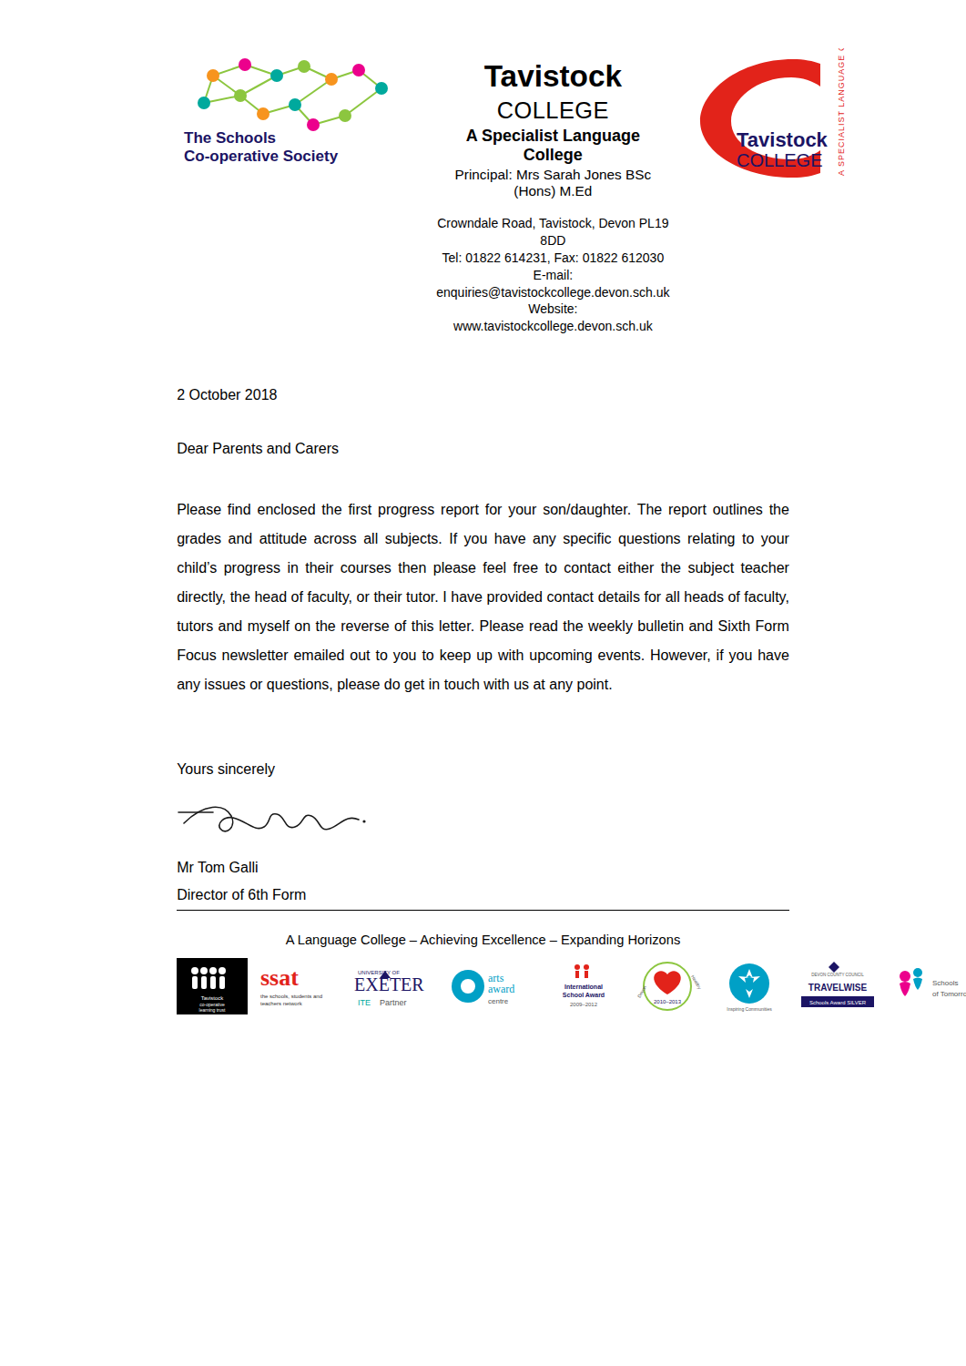The Schools Co-operative Society
Tavistock COLLEGE
A Specialist Language College
Principal: Mrs Sarah Jones BSc (Hons) M.Ed
Crowndale Road, Tavistock, Devon PL19 8DD
Tel: 01822 614231, Fax: 01822 612030
E-mail: enquiries@tavistockcollege.devon.sch.uk
Website: www.tavistockcollege.devon.sch.uk
A SPECIALIST LANGUAGE COLLEGE Tavistock COLLEGE
2 October 2018
Dear Parents and Carers
Please find enclosed the first progress report for your son/daughter. The report outlines the grades and attitude across all subjects. If you have any specific questions relating to your child’s progress in their courses then please feel free to contact either the subject teacher directly, the head of faculty, or their tutor. I have provided contact details for all heads of faculty, tutors and myself on the reverse of this letter. Please read the weekly bulletin and Sixth Form Focus newsletter emailed out to you to keep up with upcoming events. However, if you have any issues or questions, please do get in touch with us at any point.
Yours sincerely
Mr Tom Galli
Director of 6th Form
A Language College – Achieving Excellence – Expanding Horizons
Tavistock co-operative learning trust
ssat the schools, students and teachers network
UNIVERSITY OF EXETER ITE Partner
arts award centre
International School Award 2009–2012
2010–2013 Devon Healthy
Inspiring Communities
DEVON COUNTY COUNCIL TRAVELWISE Schools Award SILVER
Schools of Tomorrow